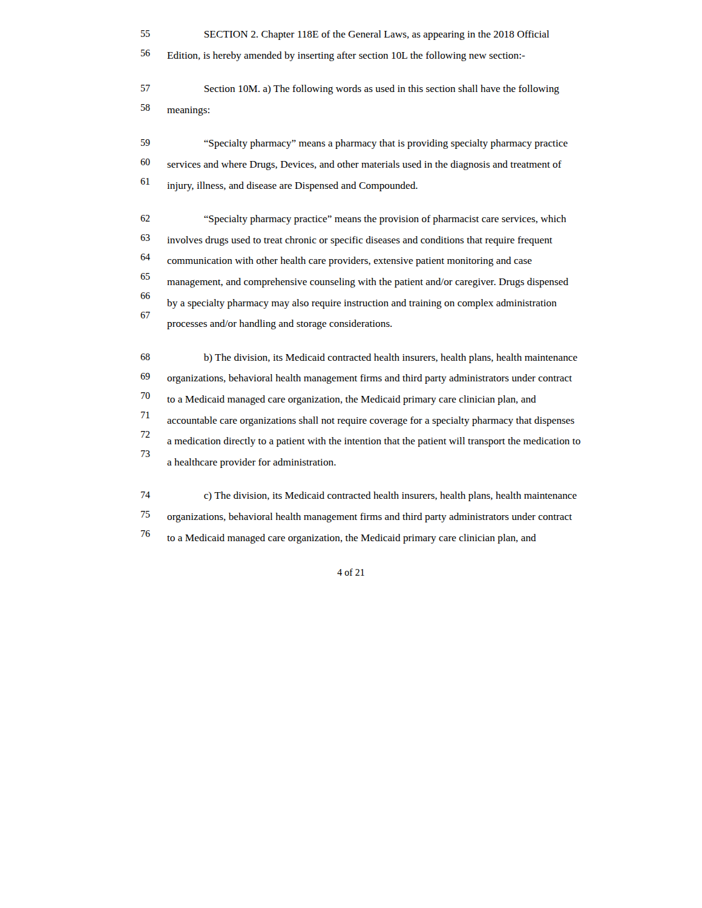55
56
SECTION 2. Chapter 118E of the General Laws, as appearing in the 2018 Official Edition, is hereby amended by inserting after section 10L the following new section:-
57
58
Section 10M. a) The following words as used in this section shall have the following meanings:
59
60
61
“Specialty pharmacy” means a pharmacy that is providing specialty pharmacy practice services and where Drugs, Devices, and other materials used in the diagnosis and treatment of injury, illness, and disease are Dispensed and Compounded.
62
63
64
65
66
67
“Specialty pharmacy practice” means the provision of pharmacist care services, which involves drugs used to treat chronic or specific diseases and conditions that require frequent communication with other health care providers, extensive patient monitoring and case management, and comprehensive counseling with the patient and/or caregiver. Drugs dispensed by a specialty pharmacy may also require instruction and training on complex administration processes and/or handling and storage considerations.
68
69
70
71
72
73
b) The division, its Medicaid contracted health insurers, health plans, health maintenance organizations, behavioral health management firms and third party administrators under contract to a Medicaid managed care organization, the Medicaid primary care clinician plan, and accountable care organizations shall not require coverage for a specialty pharmacy that dispenses a medication directly to a patient with the intention that the patient will transport the medication to a healthcare provider for administration.
74
75
76
c) The division, its Medicaid contracted health insurers, health plans, health maintenance organizations, behavioral health management firms and third party administrators under contract to a Medicaid managed care organization, the Medicaid primary care clinician plan, and
4 of 21